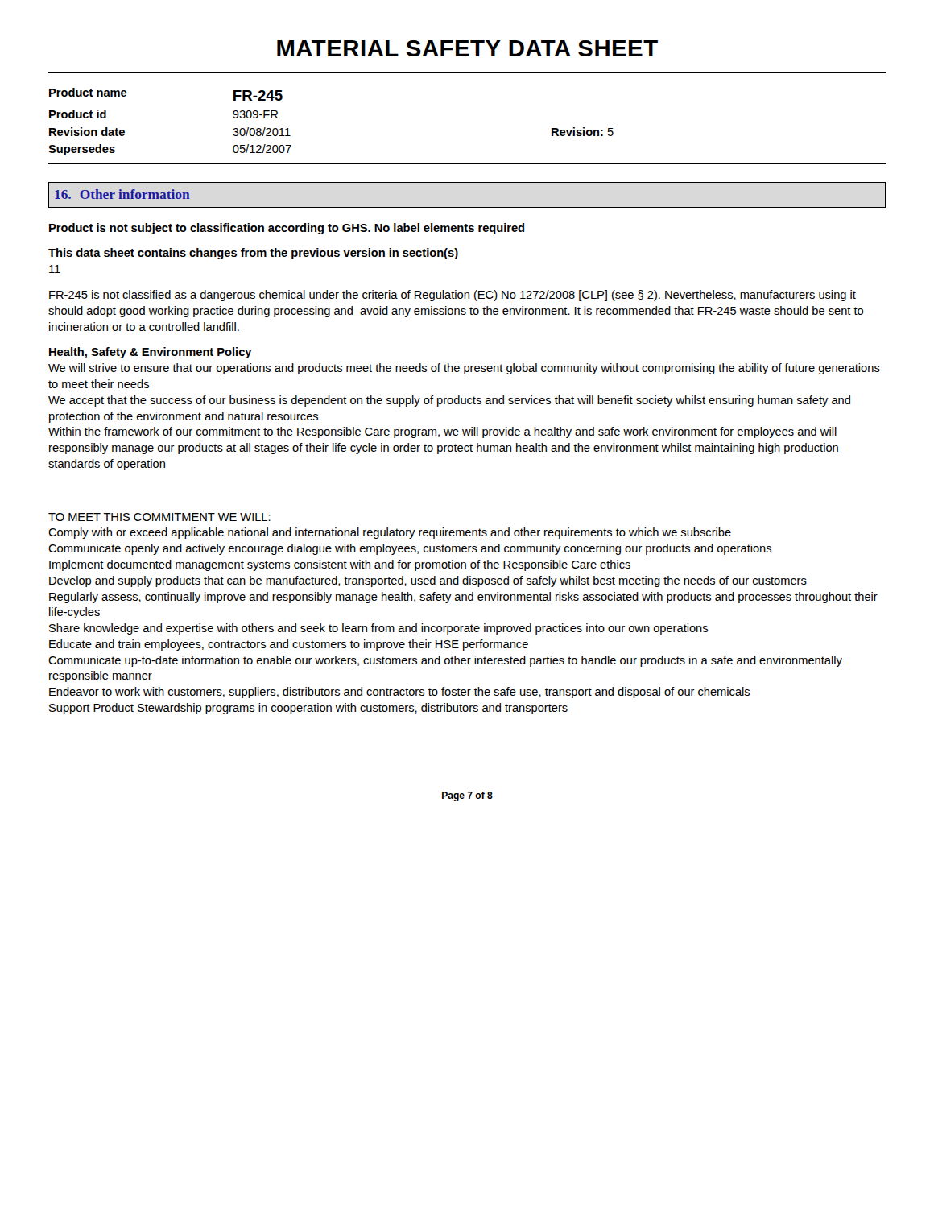MATERIAL SAFETY DATA SHEET
| Product name | FR-245 | |
| Product id | 9309-FR | |
| Revision date | 30/08/2011 | Revision: 5 |
| Supersedes | 05/12/2007 | |
16. Other information
Product is not subject to classification according to GHS. No label elements required
This data sheet contains changes from the previous version in section(s)
11
FR-245 is not classified as a dangerous chemical under the criteria of Regulation (EC) No 1272/2008 [CLP] (see § 2). Nevertheless, manufacturers using it should adopt good working practice during processing and avoid any emissions to the environment. It is recommended that FR-245 waste should be sent to incineration or to a controlled landfill.
Health, Safety & Environment Policy
We will strive to ensure that our operations and products meet the needs of the present global community without compromising the ability of future generations to meet their needs
We accept that the success of our business is dependent on the supply of products and services that will benefit society whilst ensuring human safety and protection of the environment and natural resources
Within the framework of our commitment to the Responsible Care program, we will provide a healthy and safe work environment for employees and will responsibly manage our products at all stages of their life cycle in order to protect human health and the environment whilst maintaining high production standards of operation
TO MEET THIS COMMITMENT WE WILL:
Comply with or exceed applicable national and international regulatory requirements and other requirements to which we subscribe
Communicate openly and actively encourage dialogue with employees, customers and community concerning our products and operations
Implement documented management systems consistent with and for promotion of the Responsible Care ethics
Develop and supply products that can be manufactured, transported, used and disposed of safely whilst best meeting the needs of our customers
Regularly assess, continually improve and responsibly manage health, safety and environmental risks associated with products and processes throughout their life-cycles
Share knowledge and expertise with others and seek to learn from and incorporate improved practices into our own operations
Educate and train employees, contractors and customers to improve their HSE performance
Communicate up-to-date information to enable our workers, customers and other interested parties to handle our products in a safe and environmentally responsible manner
Endeavor to work with customers, suppliers, distributors and contractors to foster the safe use, transport and disposal of our chemicals
Support Product Stewardship programs in cooperation with customers, distributors and transporters
Page 7 of 8